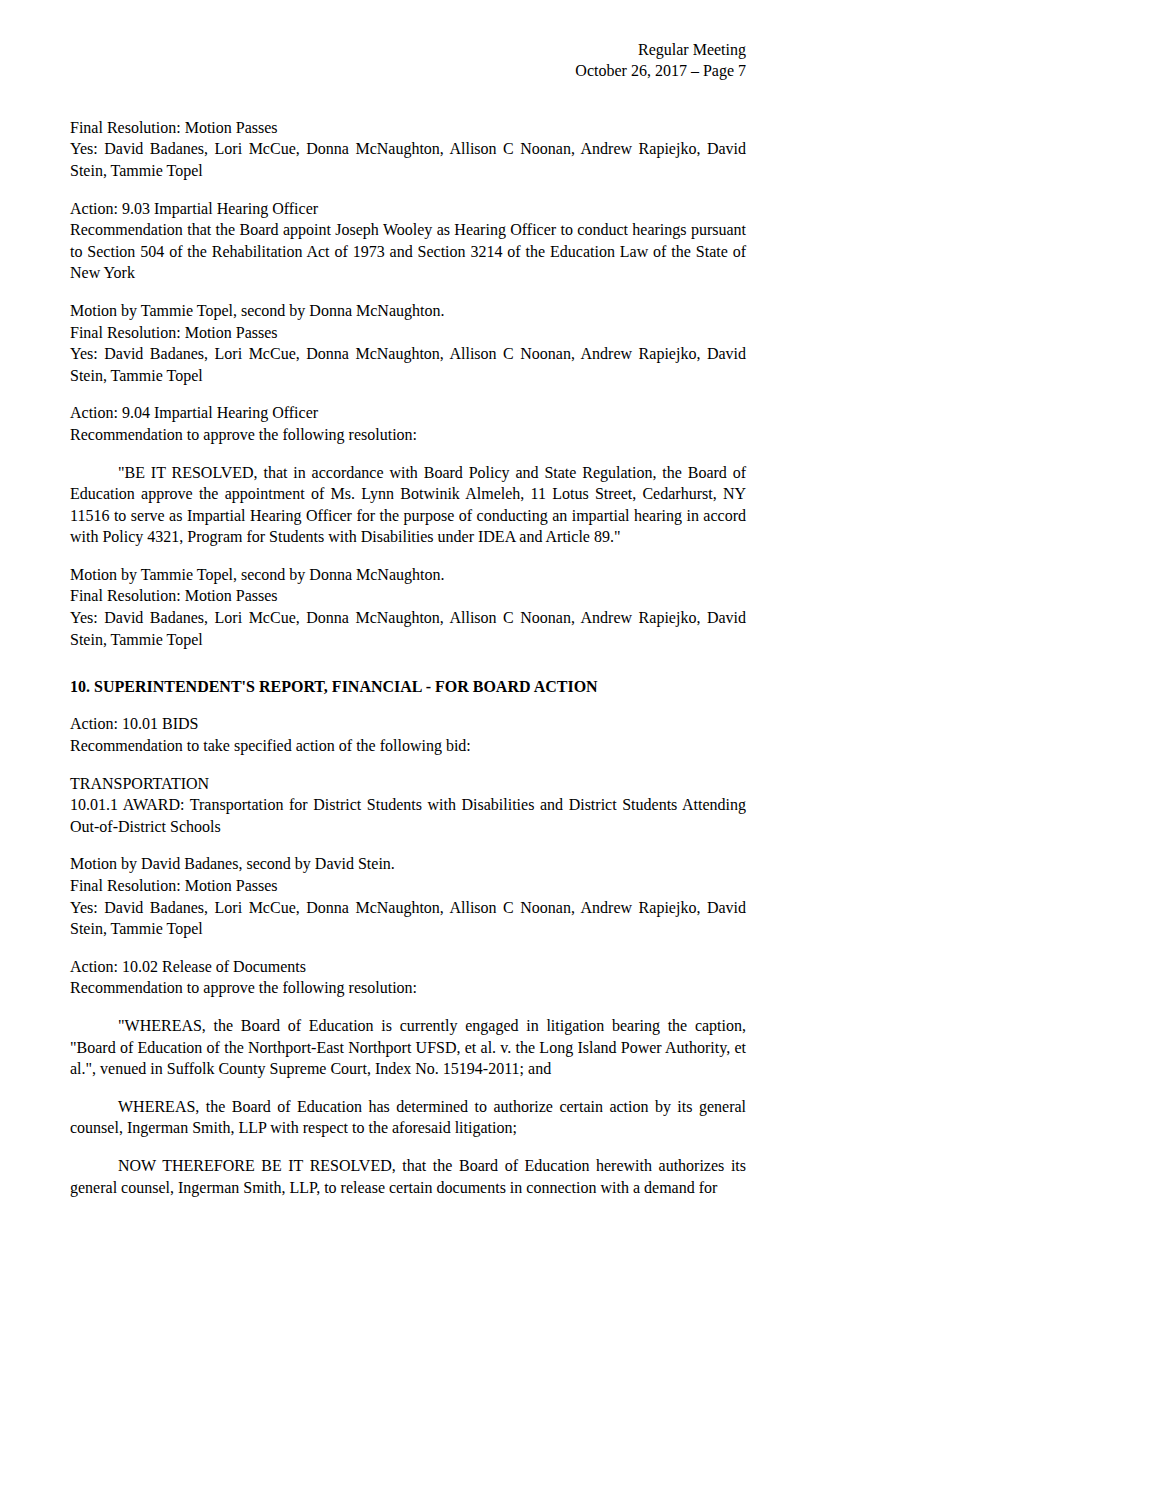Regular Meeting
October 26, 2017 – Page 7
Final Resolution: Motion Passes
Yes: David Badanes, Lori McCue, Donna McNaughton, Allison C Noonan, Andrew Rapiejko, David Stein, Tammie Topel
Action: 9.03 Impartial Hearing Officer
Recommendation that the Board appoint Joseph Wooley as Hearing Officer to conduct hearings pursuant to Section 504 of the Rehabilitation Act of 1973 and Section 3214 of the Education Law of the State of New York
Motion by Tammie Topel, second by Donna McNaughton.
Final Resolution: Motion Passes
Yes: David Badanes, Lori McCue, Donna McNaughton, Allison C Noonan, Andrew Rapiejko, David Stein, Tammie Topel
Action: 9.04 Impartial Hearing Officer
Recommendation to approve the following resolution:
"BE IT RESOLVED, that in accordance with Board Policy and State Regulation, the Board of Education approve the appointment of Ms. Lynn Botwinik Almeleh, 11 Lotus Street, Cedarhurst, NY 11516 to serve as Impartial Hearing Officer for the purpose of conducting an impartial hearing in accord with Policy 4321, Program for Students with Disabilities under IDEA and Article 89."
Motion by Tammie Topel, second by Donna McNaughton.
Final Resolution: Motion Passes
Yes: David Badanes, Lori McCue, Donna McNaughton, Allison C Noonan, Andrew Rapiejko, David Stein, Tammie Topel
10. SUPERINTENDENT'S REPORT, FINANCIAL - FOR BOARD ACTION
Action: 10.01 BIDS
Recommendation to take specified action of the following bid:
TRANSPORTATION
10.01.1 AWARD: Transportation for District Students with Disabilities and District Students Attending Out-of-District Schools
Motion by David Badanes, second by David Stein.
Final Resolution: Motion Passes
Yes: David Badanes, Lori McCue, Donna McNaughton, Allison C Noonan, Andrew Rapiejko, David Stein, Tammie Topel
Action: 10.02 Release of Documents
Recommendation to approve the following resolution:
"WHEREAS, the Board of Education is currently engaged in litigation bearing the caption, "Board of Education of the Northport-East Northport UFSD, et al. v. the Long Island Power Authority, et al.", venued in Suffolk County Supreme Court, Index No. 15194-2011; and
WHEREAS, the Board of Education has determined to authorize certain action by its general counsel, Ingerman Smith, LLP with respect to the aforesaid litigation;
NOW THEREFORE BE IT RESOLVED, that the Board of Education herewith authorizes its general counsel, Ingerman Smith, LLP, to release certain documents in connection with a demand for